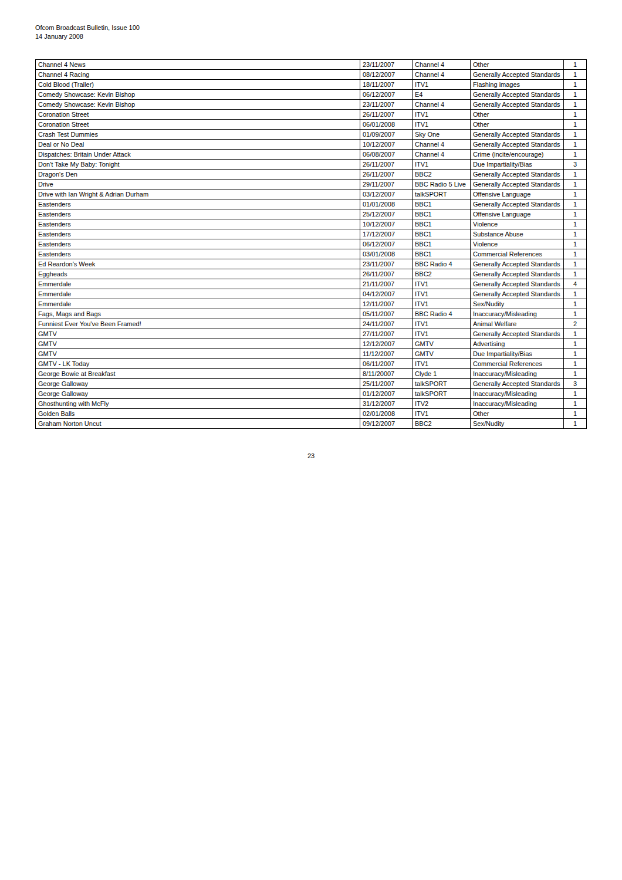Ofcom Broadcast Bulletin, Issue 100
14 January 2008
| Channel 4 News | 23/11/2007 | Channel 4 | Other | 1 |
| Channel 4 Racing | 08/12/2007 | Channel 4 | Generally Accepted Standards | 1 |
| Cold Blood (Trailer) | 18/11/2007 | ITV1 | Flashing images | 1 |
| Comedy Showcase: Kevin Bishop | 06/12/2007 | E4 | Generally Accepted Standards | 1 |
| Comedy Showcase: Kevin Bishop | 23/11/2007 | Channel 4 | Generally Accepted Standards | 1 |
| Coronation Street | 26/11/2007 | ITV1 | Other | 1 |
| Coronation Street | 06/01/2008 | ITV1 | Other | 1 |
| Crash Test Dummies | 01/09/2007 | Sky One | Generally Accepted Standards | 1 |
| Deal or No Deal | 10/12/2007 | Channel 4 | Generally Accepted Standards | 1 |
| Dispatches: Britain Under Attack | 06/08/2007 | Channel 4 | Crime (incite/encourage) | 1 |
| Don't Take My Baby: Tonight | 26/11/2007 | ITV1 | Due Impartiality/Bias | 3 |
| Dragon's Den | 26/11/2007 | BBC2 | Generally Accepted Standards | 1 |
| Drive | 29/11/2007 | BBC Radio 5 Live | Generally Accepted Standards | 1 |
| Drive with Ian Wright & Adrian Durham | 03/12/2007 | talkSPORT | Offensive Language | 1 |
| Eastenders | 01/01/2008 | BBC1 | Generally Accepted Standards | 1 |
| Eastenders | 25/12/2007 | BBC1 | Offensive Language | 1 |
| Eastenders | 10/12/2007 | BBC1 | Violence | 1 |
| Eastenders | 17/12/2007 | BBC1 | Substance Abuse | 1 |
| Eastenders | 06/12/2007 | BBC1 | Violence | 1 |
| Eastenders | 03/01/2008 | BBC1 | Commercial References | 1 |
| Ed Reardon's Week | 23/11/2007 | BBC Radio 4 | Generally Accepted Standards | 1 |
| Eggheads | 26/11/2007 | BBC2 | Generally Accepted Standards | 1 |
| Emmerdale | 21/11/2007 | ITV1 | Generally Accepted Standards | 4 |
| Emmerdale | 04/12/2007 | ITV1 | Generally Accepted Standards | 1 |
| Emmerdale | 12/11/2007 | ITV1 | Sex/Nudity | 1 |
| Fags, Mags and Bags | 05/11/2007 | BBC Radio 4 | Inaccuracy/Misleading | 1 |
| Funniest Ever You've Been Framed! | 24/11/2007 | ITV1 | Animal Welfare | 2 |
| GMTV | 27/11/2007 | ITV1 | Generally Accepted Standards | 1 |
| GMTV | 12/12/2007 | GMTV | Advertising | 1 |
| GMTV | 11/12/2007 | GMTV | Due Impartiality/Bias | 1 |
| GMTV - LK Today | 06/11/2007 | ITV1 | Commercial References | 1 |
| George Bowie at Breakfast | 8/11/20007 | Clyde 1 | Inaccuracy/Misleading | 1 |
| George Galloway | 25/11/2007 | talkSPORT | Generally Accepted Standards | 3 |
| George Galloway | 01/12/2007 | talkSPORT | Inaccuracy/Misleading | 1 |
| Ghosthunting with McFly | 31/12/2007 | ITV2 | Inaccuracy/Misleading | 1 |
| Golden Balls | 02/01/2008 | ITV1 | Other | 1 |
| Graham Norton Uncut | 09/12/2007 | BBC2 | Sex/Nudity | 1 |
23